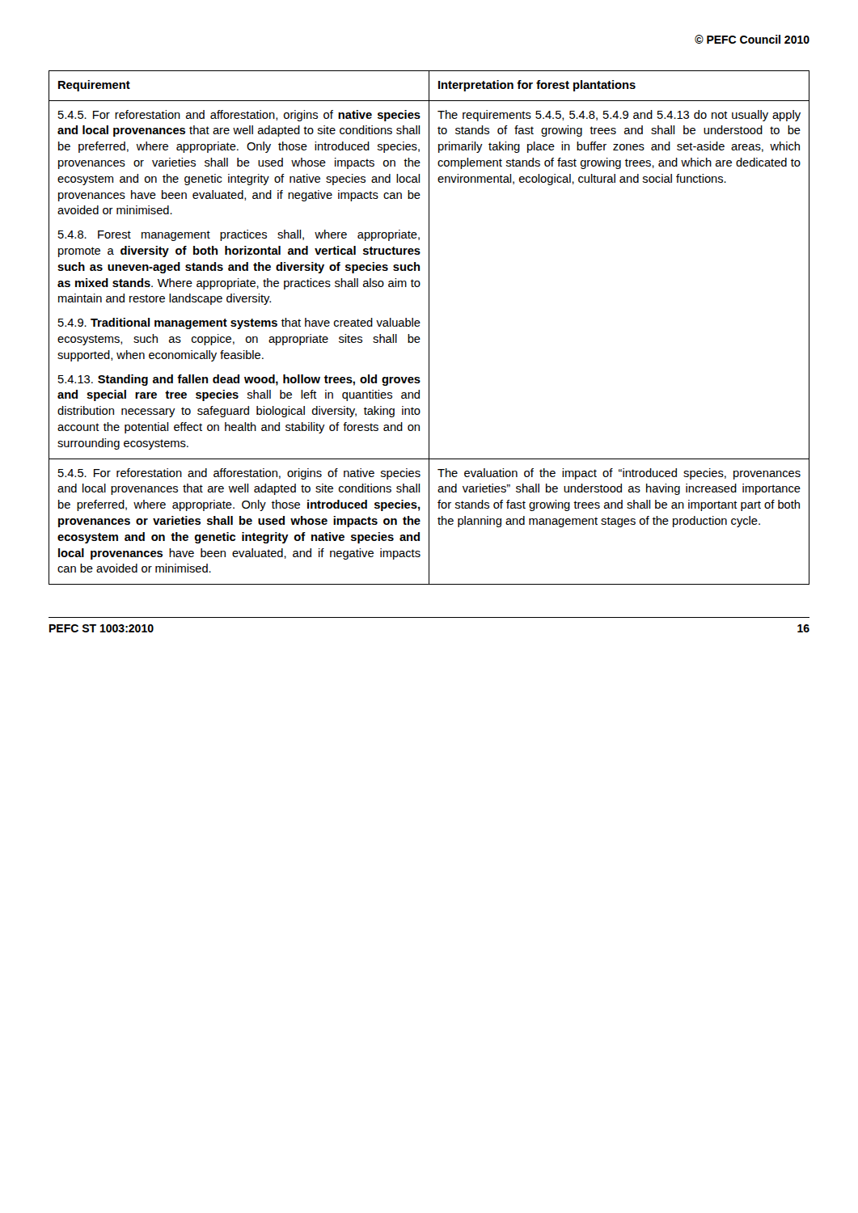© PEFC Council 2010
| Requirement | Interpretation for forest plantations |
| --- | --- |
| 5.4.5. For reforestation and afforestation, origins of native species and local provenances that are well adapted to site conditions shall be preferred, where appropriate. Only those introduced species, provenances or varieties shall be used whose impacts on the ecosystem and on the genetic integrity of native species and local provenances have been evaluated, and if negative impacts can be avoided or minimised. 5.4.8. Forest management practices shall, where appropriate, promote a diversity of both horizontal and vertical structures such as uneven-aged stands and the diversity of species such as mixed stands . Where appropriate, the practices shall also aim to maintain and restore landscape diversity. 5.4.9. Traditional management systems that have created valuable ecosystems, such as coppice, on appropriate sites shall be supported, when economically feasible. 5.4.13. Standing and fallen dead wood, hollow trees, old groves and special rare tree species shall be left in quantities and distribution necessary to safeguard biological diversity, taking into account the potential effect on health and stability of forests and on surrounding ecosystems. | The requirements 5.4.5, 5.4.8, 5.4.9 and 5.4.13 do not usually apply to stands of fast growing trees and shall be understood to be primarily taking place in buffer zones and set-aside areas, which complement stands of fast growing trees, and which are dedicated to environmental, ecological, cultural and social functions. |
| 5.4.5. For reforestation and afforestation, origins of native species and local provenances that are well adapted to site conditions shall be preferred, where appropriate. Only those introduced species, provenances or varieties shall be used whose impacts on the ecosystem and on the genetic integrity of native species and local provenances have been evaluated, and if negative impacts can be avoided or minimised. | The evaluation of the impact of “introduced species, provenances and varieties” shall be understood as having increased importance for stands of fast growing trees and shall be an important part of both the planning and management stages of the production cycle. |
PEFC ST 1003:2010 16